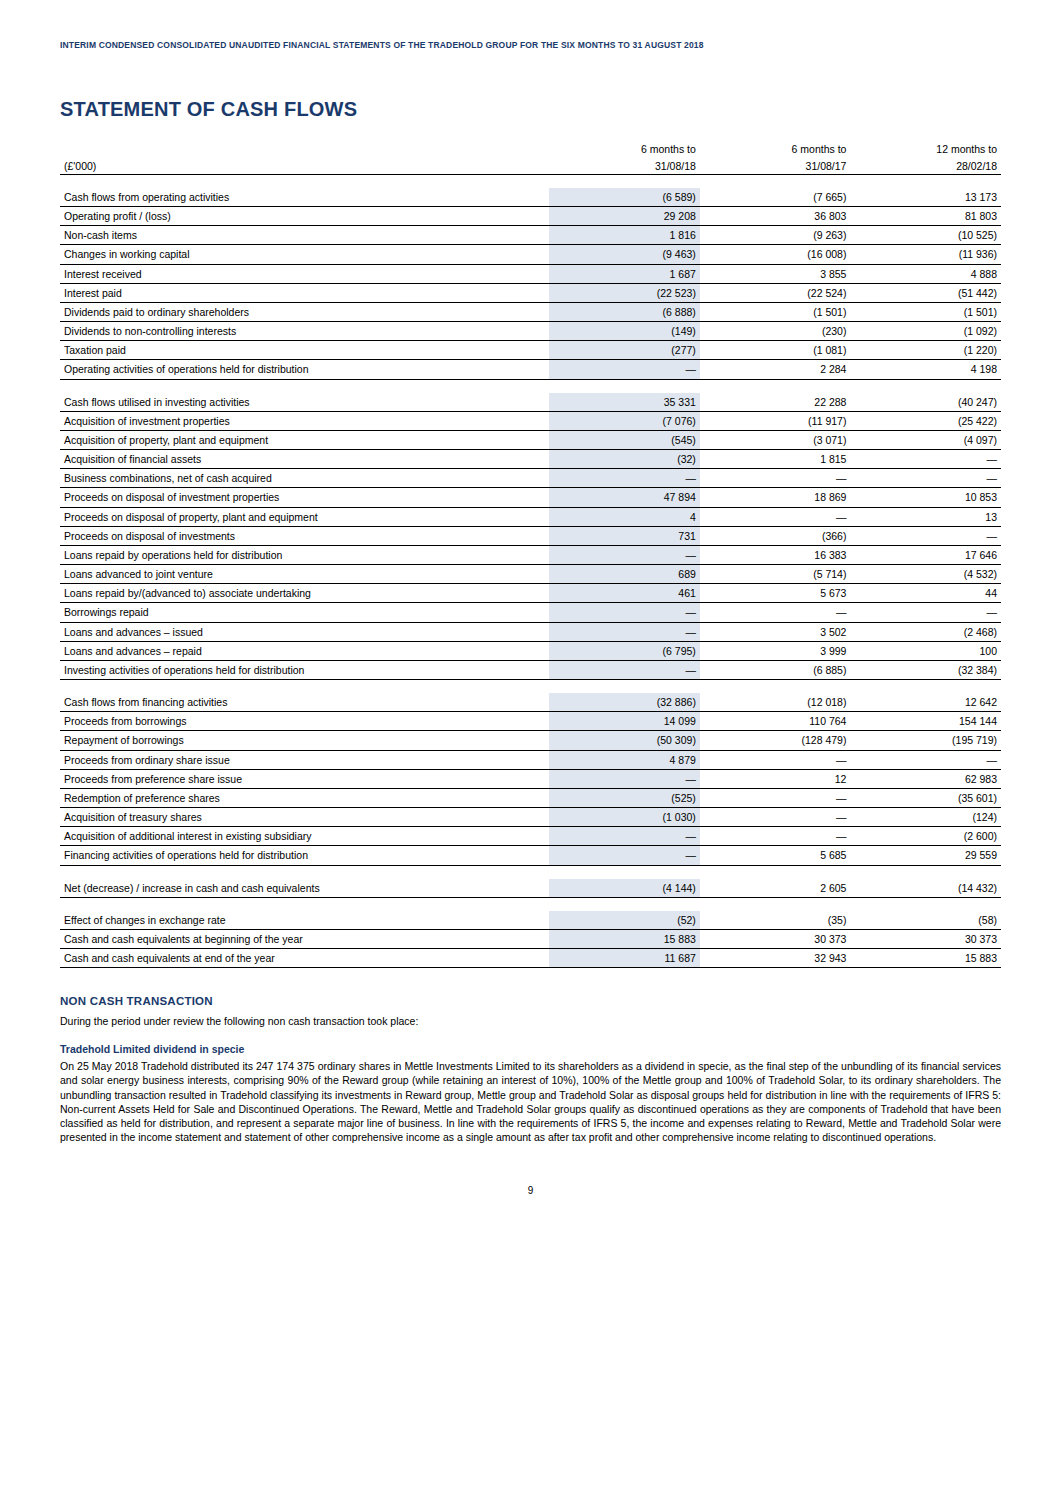INTERIM CONDENSED CONSOLIDATED UNAUDITED FINANCIAL STATEMENTS OF THE TRADEHOLD GROUP FOR THE SIX MONTHS TO 31 AUGUST 2018
STATEMENT OF CASH FLOWS
| | 6 months to | 6 months to | 12 months to |
| --- | --- | --- | --- |
| (£'000) | 31/08/18 | 31/08/17 | 28/02/18 |
| Cash flows from operating activities | (6 589) | (7 665) | 13 173 |
| Operating profit / (loss) | 29 208 | 36 803 | 81 803 |
| Non-cash items | 1 816 | (9 263) | (10 525) |
| Changes in working capital | (9 463) | (16 008) | (11 936) |
| Interest received | 1 687 | 3 855 | 4 888 |
| Interest paid | (22 523) | (22 524) | (51 442) |
| Dividends paid to ordinary shareholders | (6 888) | (1 501) | (1 501) |
| Dividends to non-controlling interests | (149) | (230) | (1 092) |
| Taxation paid | (277) | (1 081) | (1 220) |
| Operating activities of operations held for distribution | — | 2 284 | 4 198 |
| Cash flows utilised in investing activities | 35 331 | 22 288 | (40 247) |
| Acquisition of investment properties | (7 076) | (11 917) | (25 422) |
| Acquisition of property, plant and equipment | (545) | (3 071) | (4 097) |
| Acquisition of financial assets | (32) | 1 815 | — |
| Business combinations, net of cash acquired | — | — | — |
| Proceeds on disposal of investment properties | 47 894 | 18 869 | 10 853 |
| Proceeds on disposal of property, plant and equipment | 4 | — | 13 |
| Proceeds on disposal of investments | 731 | (366) | — |
| Loans repaid by operations held for distribution | — | 16 383 | 17 646 |
| Loans advanced to joint venture | 689 | (5 714) | (4 532) |
| Loans repaid by/(advanced to) associate undertaking | 461 | 5 673 | 44 |
| Borrowings repaid | — | — | — |
| Loans and advances – issued | — | 3 502 | (2 468) |
| Loans and advances – repaid | (6 795) | 3 999 | 100 |
| Investing activities of operations held for distribution | — | (6 885) | (32 384) |
| Cash flows from financing activities | (32 886) | (12 018) | 12 642 |
| Proceeds from borrowings | 14 099 | 110 764 | 154 144 |
| Repayment of borrowings | (50 309) | (128 479) | (195 719) |
| Proceeds from ordinary share issue | 4 879 | — | — |
| Proceeds from preference share issue | — | 12 | 62 983 |
| Redemption of preference shares | (525) | — | (35 601) |
| Acquisition of treasury shares | (1 030) | — | (124) |
| Acquisition of additional interest in existing subsidiary | — | — | (2 600) |
| Financing activities of operations held for distribution | — | 5 685 | 29 559 |
| Net (decrease) / increase in cash and cash equivalents | (4 144) | 2 605 | (14 432) |
| Effect of changes in exchange rate | (52) | (35) | (58) |
| Cash and cash equivalents at beginning of the year | 15 883 | 30 373 | 30 373 |
| Cash and cash equivalents at end of the year | 11 687 | 32 943 | 15 883 |
NON CASH TRANSACTION
During the period under review the following non cash transaction took place:
Tradehold Limited dividend in specie
On 25 May 2018 Tradehold distributed its 247 174 375 ordinary shares in Mettle Investments Limited to its shareholders as a dividend in specie, as the final step of the unbundling of its financial services and solar energy business interests, comprising 90% of the Reward group (while retaining an interest of 10%), 100% of the Mettle group and 100% of Tradehold Solar, to its ordinary shareholders. The unbundling transaction resulted in Tradehold classifying its investments in Reward group, Mettle group and Tradehold Solar as disposal groups held for distribution in line with the requirements of IFRS 5: Non-current Assets Held for Sale and Discontinued Operations. The Reward, Mettle and Tradehold Solar groups qualify as discontinued operations as they are components of Tradehold that have been classified as held for distribution, and represent a separate major line of business. In line with the requirements of IFRS 5, the income and expenses relating to Reward, Mettle and Tradehold Solar were presented in the income statement and statement of other comprehensive income as a single amount as after tax profit and other comprehensive income relating to discontinued operations.
9